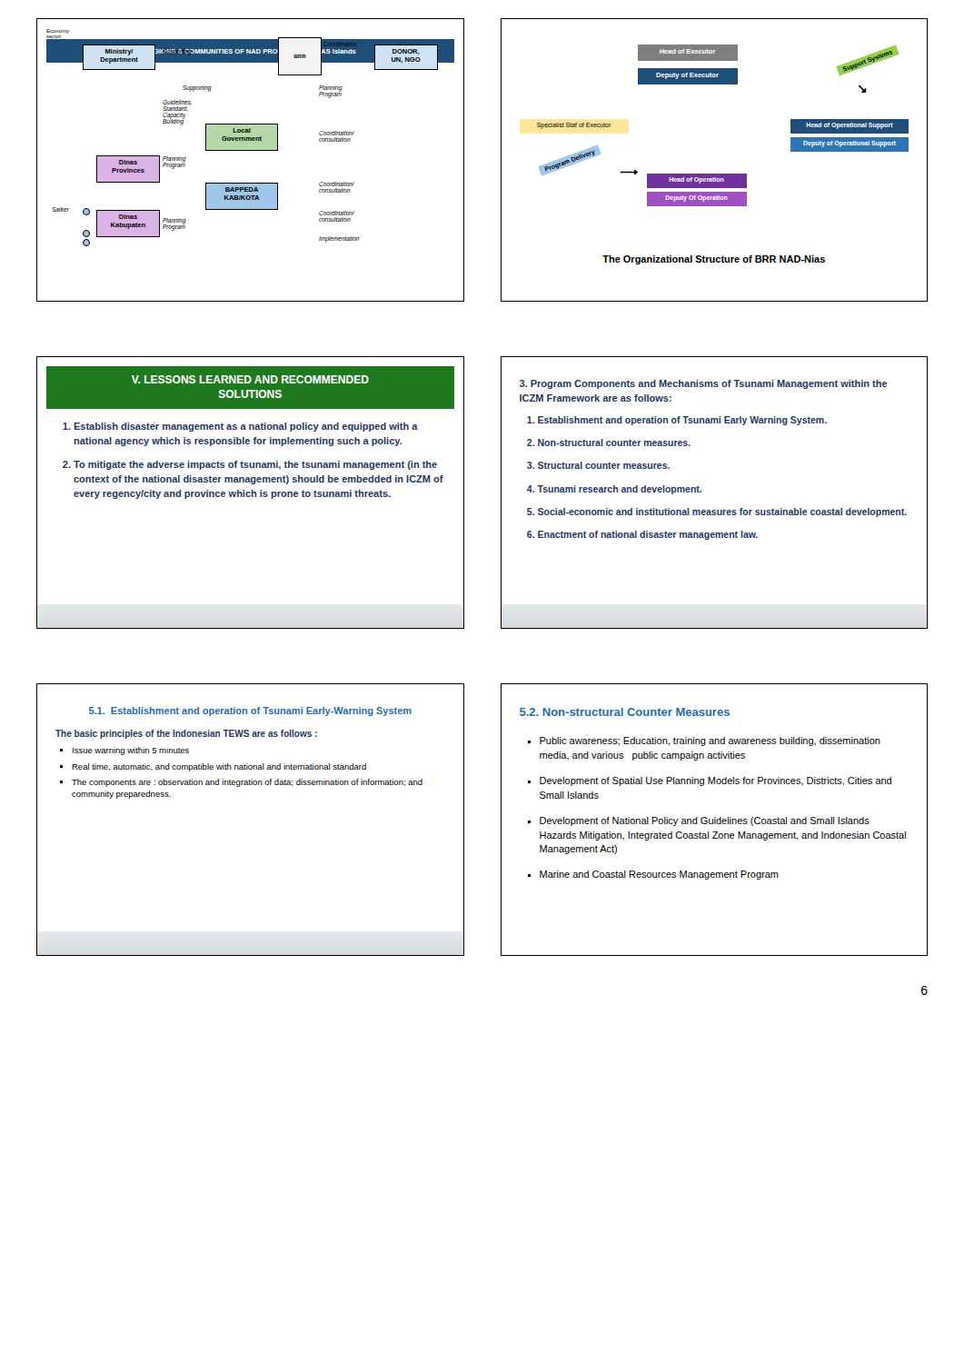Ministry/
Department
DONOR,
UN, NGO
BRR
Supporting
Coordination
Supporting
Planning
Program
Guidelines,
Standard,
Capacity
Building
Coordination/
consultation
Planning
Program
Coordination/
consultation
Planning
Program
Coordination/
consultation
Implementation
Local
Government
Dinas
Provinces
BAPPEDA
KAB/KOTA
Dinas
Kabupaten
Satker
Economy
sector
REGIONS & COMMUNITIES OF NAD PROVINCE and NIAS Islands
Head of Executor
Deputy of Executor
Support Systems
↘
Specialist Staf of Executor
Head of Operational Support
Deputy of Operational Support
Program Delivery
⟶
Head of Operation
Deputy Of Operation
The Organizational Structure of BRR NAD-Nias
V. LESSONS LEARNED AND RECOMMENDED
SOLUTIONS
Establish disaster management as a national policy and equipped with a national agency which is responsible for implementing such a policy.
To mitigate the adverse impacts of tsunami, the tsunami management (in the context of the national disaster management) should be embedded in ICZM of every regency/city and province which is prone to tsunami threats.
3. Program Components and Mechanisms of Tsunami Management within the ICZM Framework are as follows:
Establishment and operation of Tsunami Early Warning System.
Non-structural counter measures.
Structural counter measures.
Tsunami research and development.
Social-economic and institutional measures for sustainable coastal development.
Enactment of national disaster management law.
5.1. Establishment and operation of Tsunami Early-Warning System
The basic principles of the Indonesian TEWS are as follows :
Issue warning within 5 minutes
Real time, automatic, and compatible with national and international standard
The components are : observation and integration of data; dissemination of information; and community preparedness.
5.2. Non-structural Counter Measures
Public awareness; Education, training and awareness building, dissemination media, and various public campaign activities
Development of Spatial Use Planning Models for Provinces, Districts, Cities and Small Islands
Development of National Policy and Guidelines (Coastal and Small Islands Hazards Mitigation, Integrated Coastal Zone Management, and Indonesian Coastal Management Act)
Marine and Coastal Resources Management Program
6